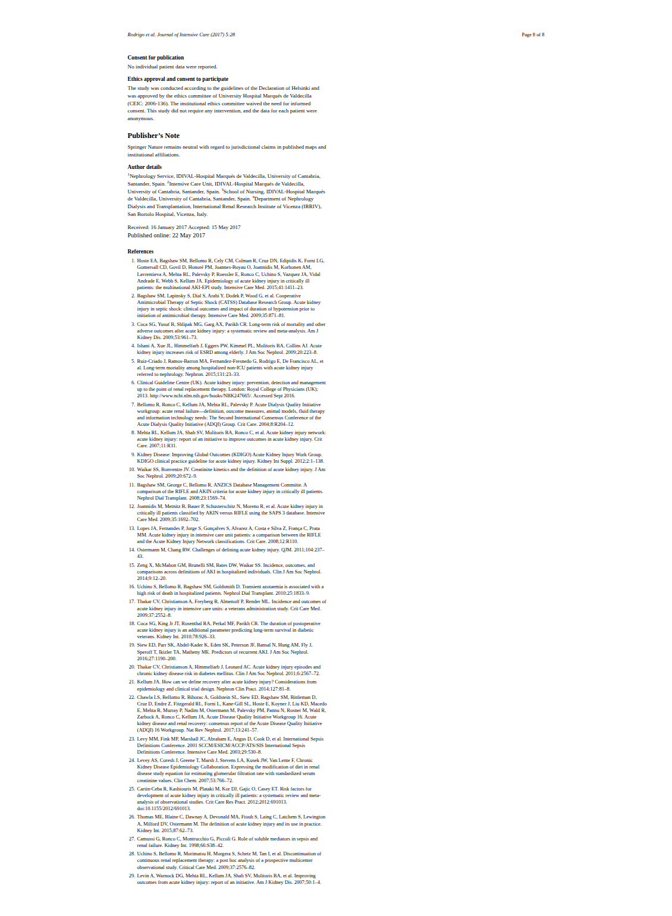Rodrigo et al. Journal of Intensive Care (2017) 5:28
Page 8 of 8
Consent for publication
No individual patient data were reported.
Ethics approval and consent to participate
The study was conducted according to the guidelines of the Declaration of Helsinki and was approved by the ethics committee of University Hospital Marqués de Valdecilla (CEIC: 2006-136). The institutional ethics committee waived the need for informed consent. This study did not require any intervention, and the data for each patient were anonymous.
Publisher’s Note
Springer Nature remains neutral with regard to jurisdictional claims in published maps and institutional affiliations.
Author details
1Nephrology Service, IDIVAL-Hospital Marqués de Valdecilla, University of Cantabria, Santander, Spain. 2Intensive Care Unit, IDIVAL-Hospital Marqués de Valdecilla, University of Cantabria, Santander, Spain. 3School of Nursing, IDIVAL-Hospital Marqués de Valdecilla, University of Cantabria, Santander, Spain. 4Department of Nephrology Dialysis and Transplantation, International Renal Research Institute of Vicenza (IRRIV), San Bortolo Hospital, Vicenza, Italy.
Received: 16 January 2017 Accepted: 15 May 2017
Published online: 22 May 2017
References
Hoste EA, Bagshaw SM, Bellomo R, Cely CM, Colman R, Cruz DN, Edipidis K, Forni LG, Gomersall CD, Govil D, Honoré PM, Joannes-Boyau O, Joannidis M, Korhonen AM, Lavrentieva A, Mehta RL, Palevsky P, Roessler E, Ronco C, Uchino S, Vazquez JA, Vidal Andrade E, Webb S, Kellum JA. Epidemiology of acute kidney injury in critically ill patients: the multinational AKI-EPI study. Intensive Care Med. 2015;41:1411–23.
Bagshaw SM, Lapinsky S, Dial S, Arabi Y, Dodek P, Wood G, et al. Cooperative Antimicrobial Therapy of Septic Shock (CATSS) Database Research Group. Acute kidney injury in septic shock: clinical outcomes and impact of duration of hypotension prior to initiation of antimicrobial therapy. Intensive Care Med. 2009;35:871–81.
Coca SG, Yusuf B, Shlipak MG, Garg AX, Parikh CR. Long-term risk of mortality and other adverse outcomes after acute kidney injury: a systematic review and meta-analysis. Am J Kidney Dis. 2009;53:961–73.
Ishani A, Xue JL, Himmelfarb J, Eggers PW, Kimmel PL, Molitoris BA, Collins AJ. Acute kidney injury increases risk of ESRD among elderly. J Am Soc Nephrol. 2009;20:223–8.
Ruiz-Criado J, Ramos-Barron MA, Fernandez-Fresnedo G, Rodrigo E, De Francisco AL, et al. Long-term mortality among hospitalized non-ICU patients with acute kidney injury referred to nephrology. Nephron. 2015;131:23–33.
Clinical Guideline Centre (UK). Acute kidney injury: prevention, detection and management up to the point of renal replacement therapy. London: Royal College of Physicians (UK); 2013. http://www.ncbi.nlm.nih.gov/books/NBK247665/. Accessed Sept 2016.
Bellomo R, Ronco C, Kellum JA, Mehta RL, Palevsky P. Acute Dialysis Quality Initiative workgroup: acute renal failure—definition, outcome measures, animal models, fluid therapy and information technology needs: The Second International Consensus Conference of the Acute Dialysis Quality Initiative (ADQI) Group. Crit Care. 2004;8:R204–12.
Mehta RL, Kellum JA, Shah SV, Molitoris BA, Ronco C, et al. Acute kidney injury network: acute kidney injury: report of an initiative to improve outcomes in acute kidney injury. Crit Care. 2007;11:R31.
Kidney Disease: Improving Global Outcomes (KDIGO) Acute Kidney Injury Work Group. KDIGO clinical practice guideline for acute kidney injury. Kidney Int Suppl. 2012;2:1–138.
Waikar SS, Bonventre JV. Creatinine kinetics and the definition of acute kidney injury. J Am Soc Nephrol. 2009;20:672–9.
Bagshaw SM, George C, Bellomo R, ANZICS Database Management Committe. A comparison of the RIFLE and AKIN criteria for acute kidney injury in critically ill patients. Nephrol Dial Transplant. 2008;23:1569–74.
Joannidis M, Metnitz B, Bauer P, Schusterschitz N, Moreno R, et al. Acute kidney injury in critically ill patients classified by AKIN versus RIFLE using the SAPS 3 database. Intensive Care Med. 2009;35:1692–702.
Lopes JA, Fernandes P, Jorge S, Gonçalves S, Alvarez A, Costa e Silva Z, França C, Prata MM. Acute kidney injury in intensive care unit patients: a comparison between the RIFLE and the Acute Kidney Injury Network classifications. Crit Care. 2008;12:R110.
Ostermann M, Chang RW. Challenges of defining acute kidney injury. QJM. 2011;104:237–43.
Zeng X, McMahon GM, Brunelli SM, Bates DW, Waikar SS. Incidence, outcomes, and comparisons across definitions of AKI in hospitalized individuals. Clin J Am Soc Nephrol. 2014;9:12–20.
Uchino S, Bellomo R, Bagshaw SM, Goldsmith D. Transient azotaemia is associated with a high risk of death in hospitalized patients. Nephrol Dial Transplant. 2010;25:1833–9.
Thakar CV, Christianson A, Freyberg R, Almenoff P, Render ML. Incidence and outcomes of acute kidney injury in intensive care units: a veterans administration study. Crit Care Med. 2009;37:2552–8.
Coca SG, King Jr JT, Rosenthal RA, Perkal MF, Parikh CR. The duration of postoperative acute kidney injury is an additional parameter predicting long-term survival in diabetic veterans. Kidney Int. 2010;78:926–33.
Siew ED, Parr SK, Abdel-Kader K, Eden SK, Peterson JF, Bansal N, Hung AM, Fly J, Speroff T, Ikizler TA, Matheny ME. Predictors of recurrent AKI. J Am Soc Nephrol. 2016;27:1190–200.
Thakar CV, Christianson A, Himmelfarb J, Leonard AC. Acute kidney injury episodes and chronic kidney disease risk in diabetes mellitus. Clin J Am Soc Nephrol. 2011;6:2567–72.
Kellum JA. How can we define recovery after acute kidney injury? Considerations from epidemiology and clinical trial design. Nephron Clin Pract. 2014;127:81–8.
Chawla LS, Bellomo R, Bihorac A, Goldstein SL, Siew ED, Bagshaw SM, Bittleman D, Cruz D, Endre Z, Fitzgerald RL, Forni L, Kane-Gill SL, Hoste E, Koyner J, Liu KD, Macedo E, Mehta R, Murray P, Nadim M, Ostermann M, Palevsky PM, Pannu N, Rosner M, Wald R, Zarbock A, Ronco C, Kellum JA, Acute Disease Quality Initiative Workgroup 16. Acute kidney disease and renal recovery: consensus report of the Acute Disease Quality Initiative (ADQI) 16 Workgroup. Nat Rev Nephrol. 2017;13:241–57.
Levy MM, Fink MP, Marshall JC, Abraham E, Angus D, Cook D, et al. International Sepsis Definitions Conference. 2001 SCCM/ESICM/ACCP/ATS/SIS International Sepsis Definitions Conference. Intensive Care Med. 2003;29:530–8.
Levey AS, Coresh J, Greene T, Marsh J, Stevens LA, Kusek JW, Van Lente F, Chronic Kidney Disease Epidemiology Collaboration. Expressing the modification of diet in renal disease study equation for estimating glomerular filtration rate with standardized serum creatinine values. Clin Chem. 2007;53:766–72.
Cartin-Ceba R, Kashiouris M, Plataki M, Kor DJ, Gajic O, Casey ET. Risk factors for development of acute kidney injury in critically ill patients: a systematic review and meta-analysis of observational studies. Crit Care Res Pract. 2012;2012:691013. doi:10.1155/2012/691013.
Thomas ME, Blaine C, Dawnay A, Devonald MA, Ftouh S, Laing C, Latchem S, Lewington A, Milford DV, Ostermann M. The definition of acute kidney injury and its use in practice. Kidney Int. 2015;87:62–73.
Camussi G, Ronco C, Montrucchio G, Piccoli G. Role of soluble mediators in sepsis and renal failure. Kidney Int. 1998;66:S38–42.
Uchino S, Bellomo R, Morimatsu H, Morgera S, Schetz M, Tan I, et al. Discontinuation of continuous renal replacement therapy: a post hoc analysis of a prospective multicenter observational study. Critical Care Med. 2009;37:2576–82.
Levin A, Warnock DG, Mehta RL, Kellum JA, Shah SV, Molitoris BA, et al. Improving outcomes from acute kidney injury: report of an initiative. Am J Kidney Dis. 2007;50:1–4.